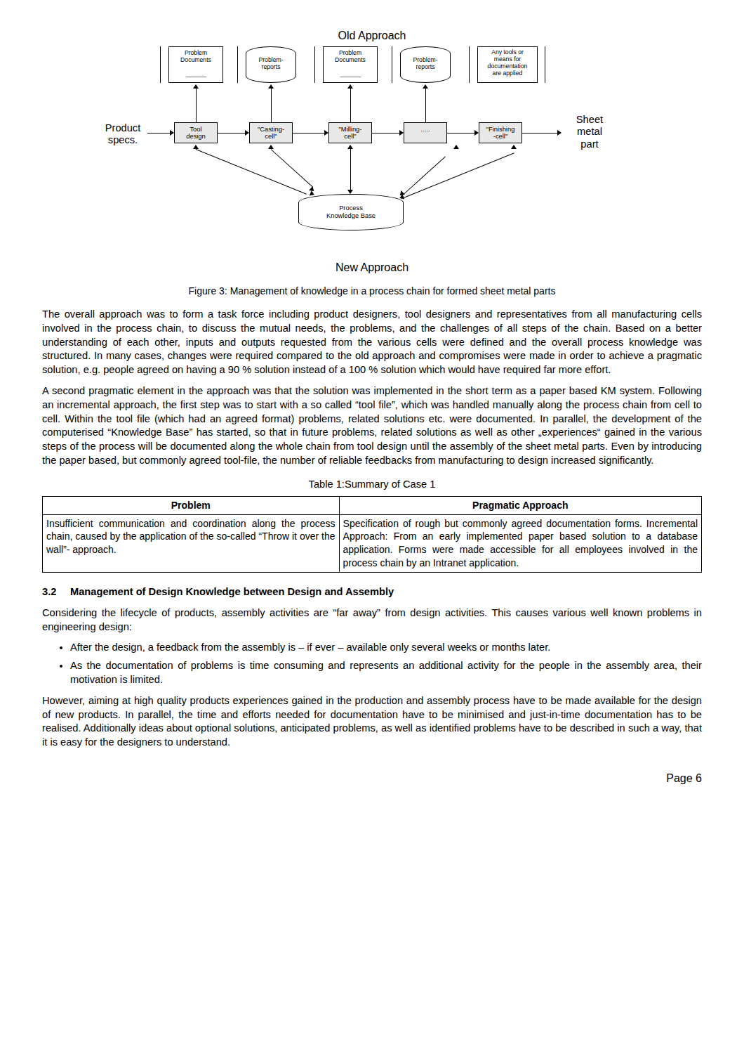Old Approach
Problem
Documents
~~~~~~~~
Problem-
reports
Problem
Documents
~~~~~~~~
Problem-
reports
Any tools or
means for
documentation
are applied
Tool
design
"Casting-
cell"
"Milling-
cell"
.....
"Finishing
-cell"
Product
specs.
Sheet
metal
part
Process
Knowledge Base
New Approach
Figure 3: Management of knowledge in a process chain for formed sheet metal parts
The overall approach was to form a task force including product designers, tool designers and representatives from all manufacturing cells involved in the process chain, to discuss the mutual needs, the problems, and the challenges of all steps of the chain. Based on a better understanding of each other, inputs and outputs requested from the various cells were defined and the overall process knowledge was structured. In many cases, changes were required compared to the old approach and compromises were made in order to achieve a pragmatic solution, e.g. people agreed on having a 90 % solution instead of a 100 % solution which would have required far more effort.
A second pragmatic element in the approach was that the solution was implemented in the short term as a paper based KM system. Following an incremental approach, the first step was to start with a so called “tool file”, which was handled manually along the process chain from cell to cell. Within the tool file (which had an agreed format) problems, related solutions etc. were documented. In parallel, the development of the computerised “Knowledge Base” has started, so that in future problems, related solutions as well as other „experiences“ gained in the various steps of the process will be documented along the whole chain from tool design until the assembly of the sheet metal parts. Even by introducing the paper based, but commonly agreed tool-file, the number of reliable feedbacks from manufacturing to design increased significantly.
Table 1:Summary of Case 1
| Problem | Pragmatic Approach |
| --- | --- |
| Insufficient communication and coordination along the process chain, caused by the application of the so-called “Throw it over the wall”- approach. | Specification of rough but commonly agreed documentation forms. Incremental Approach: From an early implemented paper based solution to a database application. Forms were made accessible for all employees involved in the process chain by an Intranet application. |
3.2 Management of Design Knowledge between Design and Assembly
Considering the lifecycle of products, assembly activities are “far away” from design activities. This causes various well known problems in engineering design:
After the design, a feedback from the assembly is – if ever – available only several weeks or months later.
As the documentation of problems is time consuming and represents an additional activity for the people in the assembly area, their motivation is limited.
However, aiming at high quality products experiences gained in the production and assembly process have to be made available for the design of new products. In parallel, the time and efforts needed for documentation have to be minimised and just-in-time documentation has to be realised. Additionally ideas about optional solutions, anticipated problems, as well as identified problems have to be described in such a way, that it is easy for the designers to understand.
Page 6